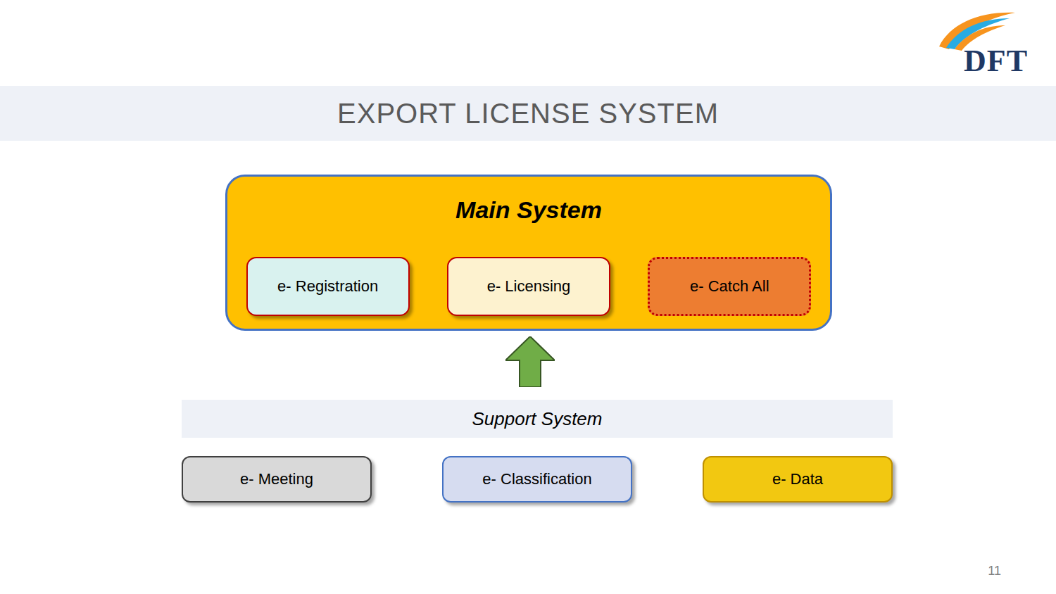DFT
EXPORT LICENSE SYSTEM
Main System
e- Registration
e- Licensing
e- Catch All
Support System
e- Meeting
e- Classification
e- Data
11